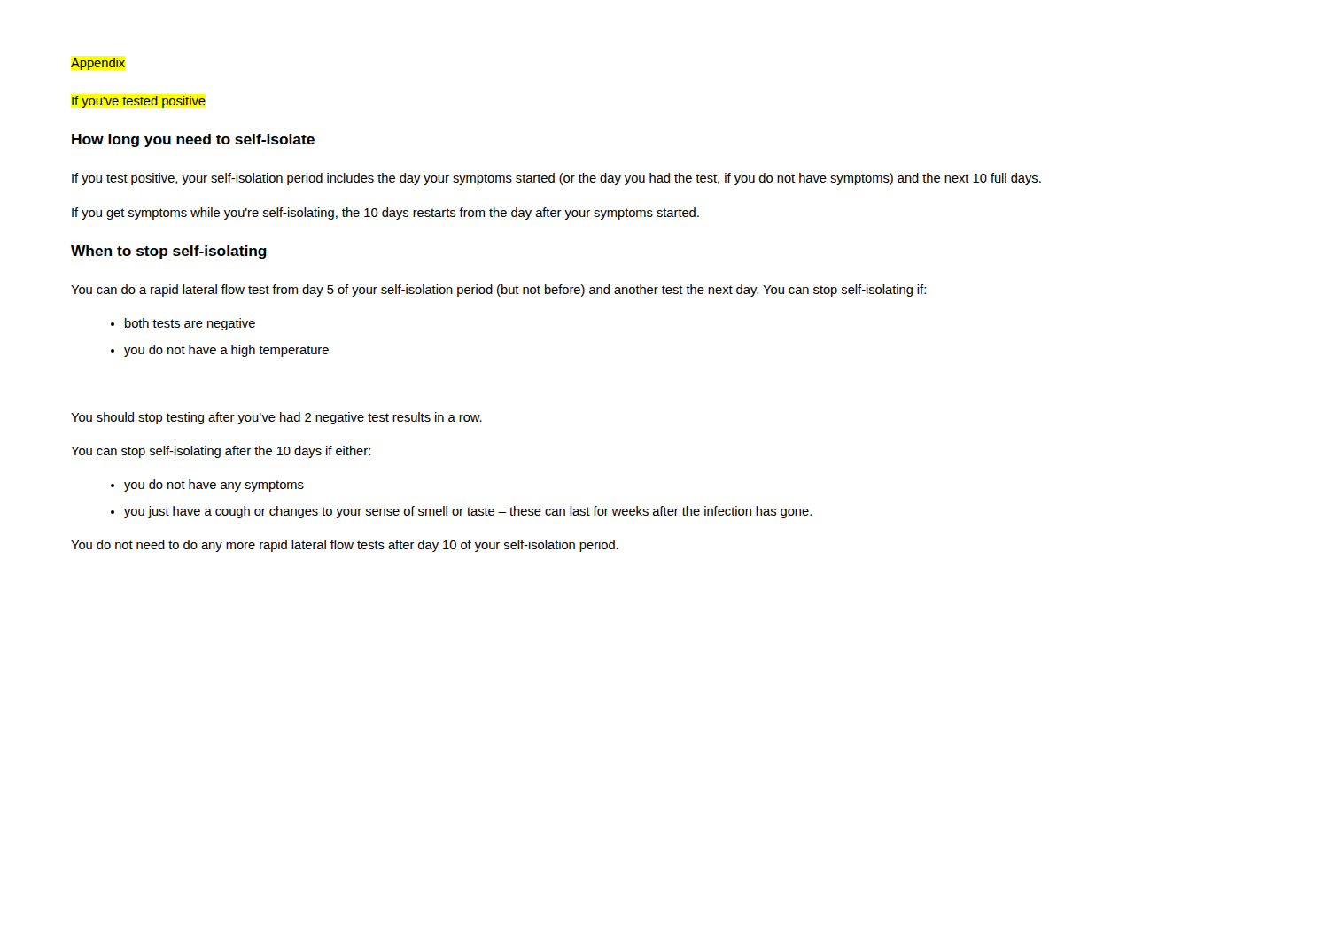Appendix
If you've tested positive
How long you need to self-isolate
If you test positive, your self-isolation period includes the day your symptoms started (or the day you had the test, if you do not have symptoms) and the next 10 full days.
If you get symptoms while you're self-isolating, the 10 days restarts from the day after your symptoms started.
When to stop self-isolating
You can do a rapid lateral flow test from day 5 of your self-isolation period (but not before) and another test the next day. You can stop self-isolating if:
both tests are negative
you do not have a high temperature
You should stop testing after you’ve had 2 negative test results in a row.
You can stop self-isolating after the 10 days if either:
you do not have any symptoms
you just have a cough or changes to your sense of smell or taste – these can last for weeks after the infection has gone.
You do not need to do any more rapid lateral flow tests after day 10 of your self-isolation period.